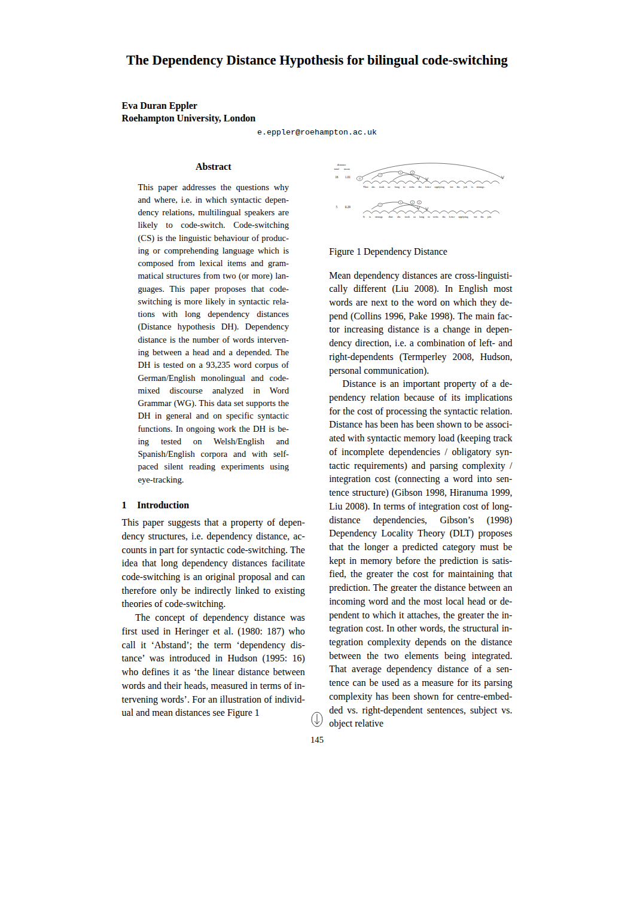The Dependency Distance Hypothesis for bilingual code-switching
Eva Duran Eppler
Roehampton University, London
e.eppler@roehampton.ac.uk
Abstract
This paper addresses the questions why and where, i.e. in which syntactic dependency relations, multilingual speakers are likely to code-switch. Code-switching (CS) is the linguistic behaviour of producing or comprehending language which is composed from lexical items and grammatical structures from two (or more) languages. This paper proposes that code-switching is more likely in syntactic relations with long dependency distances (Distance hypothesis DH). Dependency distance is the number of words intervening between a head and a depended. The DH is tested on a 93,235 word corpus of German/English monolingual and code-mixed discourse analyzed in Word Grammar (WG). This data set supports the DH in general and on specific syntactic functions. In ongoing work the DH is being tested on Welsh/English and Spanish/English corpora and with self-paced silent reading experiments using eye-tracking.
1 Introduction
This paper suggests that a property of dependency structures, i.e. dependency distance, accounts in part for syntactic code-switching. The idea that long dependency distances facilitate code-switching is an original proposal and can therefore only be indirectly linked to existing theories of code-switching.
The concept of dependency distance was first used in Heringer et al. (1980: 187) who call it ‘Abstand’; the term ‘dependency distance’ was introduced in Hudson (1995: 16) who defines it as ‘the linear distance between words and their heads, measured in terms of intervening words’. For an illustration of individual and mean distances see Figure 1
distance total mean 16 1.01 12 1 1 2 That she took so long to write the letter applying for the job is strange. 5 0.29 1 1 1 2 It is strange that she took so long to write the letter applying for the job.
Figure 1 Dependency Distance
Mean dependency distances are cross-linguistically different (Liu 2008). In English most words are next to the word on which they depend (Collins 1996, Pake 1998). The main factor increasing distance is a change in dependency direction, i.e. a combination of left- and right-dependents (Termperley 2008, Hudson, personal communication).
Distance is an important property of a dependency relation because of its implications for the cost of processing the syntactic relation. Distance has been has been shown to be associated with syntactic memory load (keeping track of incomplete dependencies / obligatory syntactic requirements) and parsing complexity / integration cost (connecting a word into sentence structure) (Gibson 1998, Hiranuma 1999, Liu 2008). In terms of integration cost of long-distance dependencies, Gibson’s (1998) Dependency Locality Theory (DLT) proposes that the longer a predicted category must be kept in memory before the prediction is satisfied, the greater the cost for maintaining that prediction. The greater the distance between an incoming word and the most local head or dependent to which it attaches, the greater the integration cost. In other words, the structural integration complexity depends on the distance between the two elements being integrated. That average dependency distance of a sentence can be used as a measure for its parsing complexity has been shown for centre-embedded vs. right-dependent sentences, subject vs. object relative
145